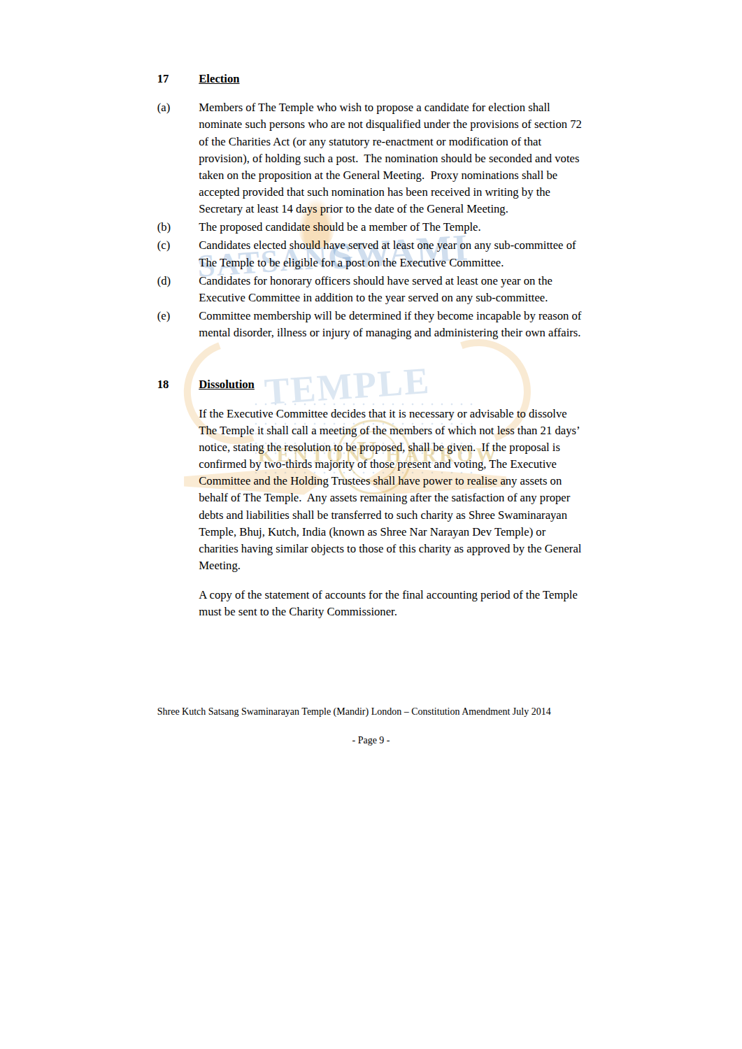SATSANG
SWAMI
TEMPLE
U
KENTON
HARROW
17
Election
(a)
Members of The Temple who wish to propose a candidate for election shall nominate such persons who are not disqualified under the provisions of section 72 of the Charities Act (or any statutory re-enactment or modification of that provision), of holding such a post. The nomination should be seconded and votes taken on the proposition at the General Meeting. Proxy nominations shall be accepted provided that such nomination has been received in writing by the Secretary at least 14 days prior to the date of the General Meeting.
(b)
The proposed candidate should be a member of The Temple.
(c)
Candidates elected should have served at least one year on any sub-committee of The Temple to be eligible for a post on the Executive Committee.
(d)
Candidates for honorary officers should have served at least one year on the Executive Committee in addition to the year served on any sub-committee.
(e)
Committee membership will be determined if they become incapable by reason of mental disorder, illness or injury of managing and administering their own affairs.
18
Dissolution
If the Executive Committee decides that it is necessary or advisable to dissolve The Temple it shall call a meeting of the members of which not less than 21 days’ notice, stating the resolution to be proposed, shall be given. If the proposal is confirmed by two-thirds majority of those present and voting, The Executive Committee and the Holding Trustees shall have power to realise any assets on behalf of The Temple. Any assets remaining after the satisfaction of any proper debts and liabilities shall be transferred to such charity as Shree Swaminarayan Temple, Bhuj, Kutch, India (known as Shree Nar Narayan Dev Temple) or charities having similar objects to those of this charity as approved by the General Meeting.
A copy of the statement of accounts for the final accounting period of the Temple must be sent to the Charity Commissioner.
Shree Kutch Satsang Swaminarayan Temple (Mandir) London – Constitution Amendment July 2014
- Page 9 -